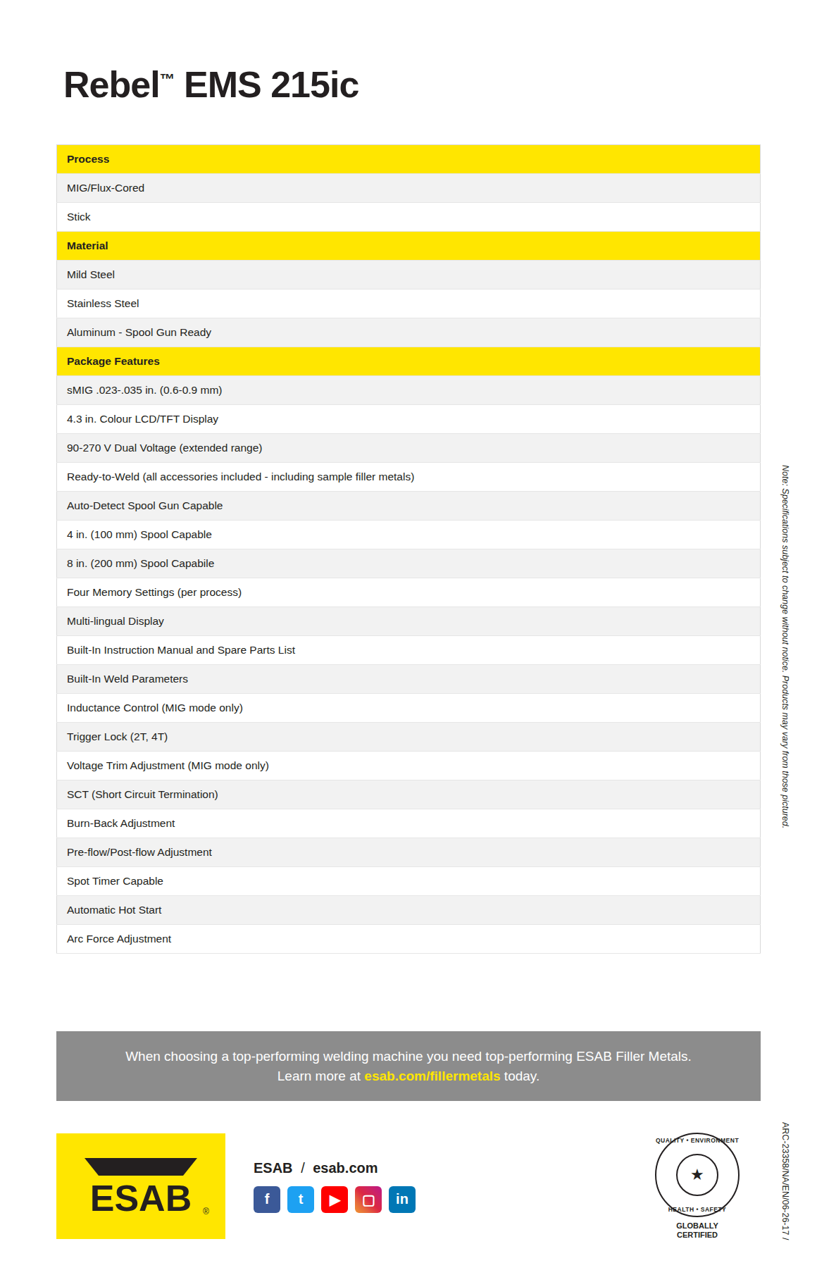Rebel™ EMS 215ic
| Process |
| MIG/Flux-Cored |
| Stick |
| Material |
| Mild Steel |
| Stainless Steel |
| Aluminum - Spool Gun Ready |
| Package Features |
| sMIG .023-.035 in. (0.6-0.9 mm) |
| 4.3 in. Colour LCD/TFT Display |
| 90-270 V Dual Voltage (extended range) |
| Ready-to-Weld (all accessories included - including sample filler metals) |
| Auto-Detect Spool Gun Capable |
| 4 in. (100 mm) Spool Capable |
| 8 in. (200 mm) Spool Capabile |
| Four Memory Settings (per process) |
| Multi-lingual Display |
| Built-In Instruction Manual and Spare Parts List |
| Built-In Weld Parameters |
| Inductance Control (MIG mode only) |
| Trigger Lock (2T, 4T) |
| Voltage Trim Adjustment (MIG mode only) |
| SCT (Short Circuit Termination) |
| Burn-Back Adjustment |
| Pre-flow/Post-flow Adjustment |
| Spot Timer Capable |
| Automatic Hot Start |
| Arc Force Adjustment |
When choosing a top-performing welding machine you need top-performing ESAB Filler Metals.
Learn more at esab.com/fillermetals today.
ESAB ®
ESAB / esab.com
f
t
▶
▢
in
QUALITY • ENVIRONMENT HEALTH • SAFETY
★
GLOBALLY
CERTIFIED
Note: Specifications subject to change without notice. Products may vary from those pictured.
ARC-23358/NA/EN/06-26-17 /